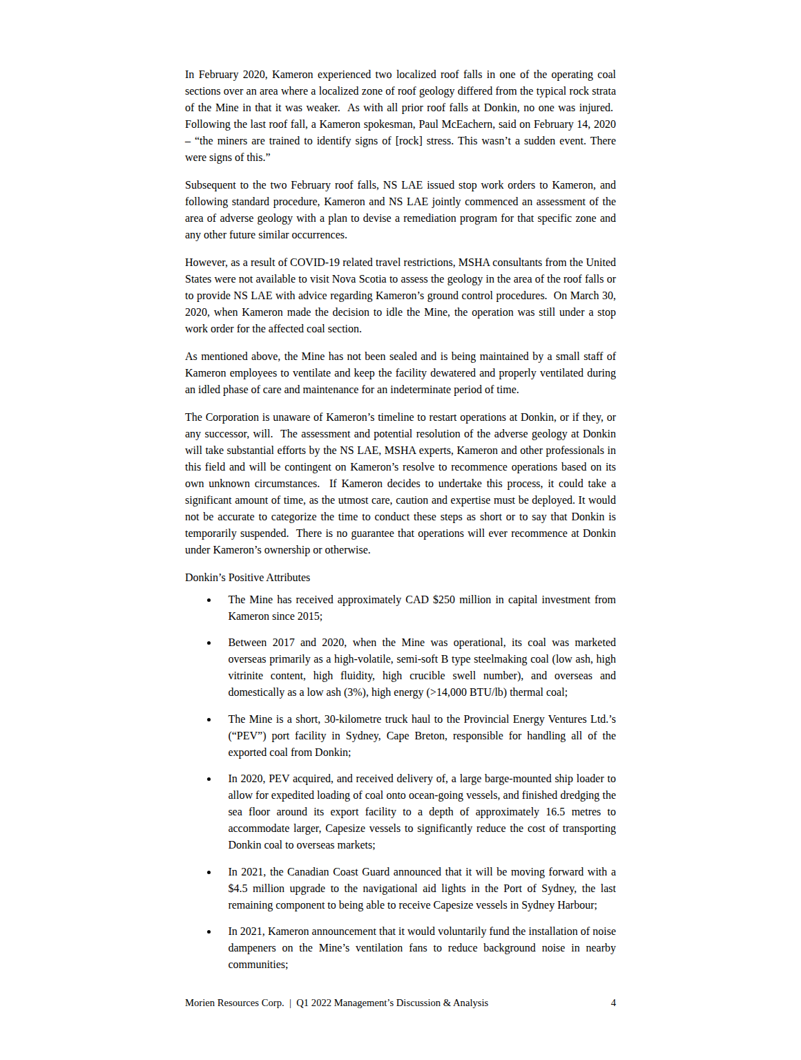In February 2020, Kameron experienced two localized roof falls in one of the operating coal sections over an area where a localized zone of roof geology differed from the typical rock strata of the Mine in that it was weaker. As with all prior roof falls at Donkin, no one was injured. Following the last roof fall, a Kameron spokesman, Paul McEachern, said on February 14, 2020 – “the miners are trained to identify signs of [rock] stress. This wasn’t a sudden event. There were signs of this.”
Subsequent to the two February roof falls, NS LAE issued stop work orders to Kameron, and following standard procedure, Kameron and NS LAE jointly commenced an assessment of the area of adverse geology with a plan to devise a remediation program for that specific zone and any other future similar occurrences.
However, as a result of COVID-19 related travel restrictions, MSHA consultants from the United States were not available to visit Nova Scotia to assess the geology in the area of the roof falls or to provide NS LAE with advice regarding Kameron’s ground control procedures. On March 30, 2020, when Kameron made the decision to idle the Mine, the operation was still under a stop work order for the affected coal section.
As mentioned above, the Mine has not been sealed and is being maintained by a small staff of Kameron employees to ventilate and keep the facility dewatered and properly ventilated during an idled phase of care and maintenance for an indeterminate period of time.
The Corporation is unaware of Kameron’s timeline to restart operations at Donkin, or if they, or any successor, will. The assessment and potential resolution of the adverse geology at Donkin will take substantial efforts by the NS LAE, MSHA experts, Kameron and other professionals in this field and will be contingent on Kameron’s resolve to recommence operations based on its own unknown circumstances. If Kameron decides to undertake this process, it could take a significant amount of time, as the utmost care, caution and expertise must be deployed. It would not be accurate to categorize the time to conduct these steps as short or to say that Donkin is temporarily suspended. There is no guarantee that operations will ever recommence at Donkin under Kameron’s ownership or otherwise.
Donkin’s Positive Attributes
The Mine has received approximately CAD $250 million in capital investment from Kameron since 2015;
Between 2017 and 2020, when the Mine was operational, its coal was marketed overseas primarily as a high-volatile, semi-soft B type steelmaking coal (low ash, high vitrinite content, high fluidity, high crucible swell number), and overseas and domestically as a low ash (3%), high energy (>14,000 BTU/lb) thermal coal;
The Mine is a short, 30-kilometre truck haul to the Provincial Energy Ventures Ltd.’s (“PEV”) port facility in Sydney, Cape Breton, responsible for handling all of the exported coal from Donkin;
In 2020, PEV acquired, and received delivery of, a large barge-mounted ship loader to allow for expedited loading of coal onto ocean-going vessels, and finished dredging the sea floor around its export facility to a depth of approximately 16.5 metres to accommodate larger, Capesize vessels to significantly reduce the cost of transporting Donkin coal to overseas markets;
In 2021, the Canadian Coast Guard announced that it will be moving forward with a $4.5 million upgrade to the navigational aid lights in the Port of Sydney, the last remaining component to being able to receive Capesize vessels in Sydney Harbour;
In 2021, Kameron announcement that it would voluntarily fund the installation of noise dampeners on the Mine’s ventilation fans to reduce background noise in nearby communities;
Morien Resources Corp. | Q1 2022 Management’s Discussion & Analysis
4